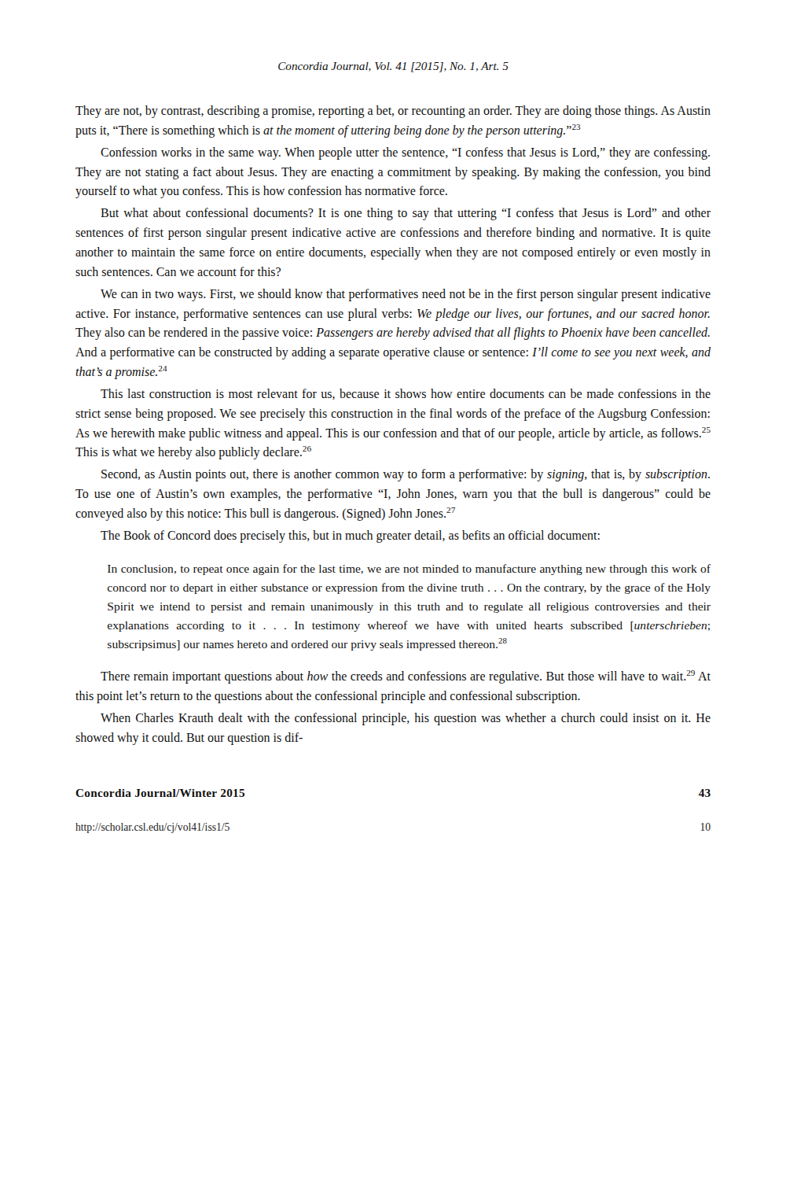Concordia Journal, Vol. 41 [2015], No. 1, Art. 5
They are not, by contrast, describing a promise, reporting a bet, or recounting an order. They are doing those things. As Austin puts it, “There is something which is at the moment of uttering being done by the person uttering.”23
Confession works in the same way. When people utter the sentence, “I confess that Jesus is Lord,” they are confessing. They are not stating a fact about Jesus. They are enacting a commitment by speaking. By making the confession, you bind yourself to what you confess. This is how confession has normative force.
But what about confessional documents? It is one thing to say that uttering “I confess that Jesus is Lord” and other sentences of first person singular present indicative active are confessions and therefore binding and normative. It is quite another to maintain the same force on entire documents, especially when they are not composed entirely or even mostly in such sentences. Can we account for this?
We can in two ways. First, we should know that performatives need not be in the first person singular present indicative active. For instance, performative sentences can use plural verbs: We pledge our lives, our fortunes, and our sacred honor. They also can be rendered in the passive voice: Passengers are hereby advised that all flights to Phoenix have been cancelled. And a performative can be constructed by adding a separate operative clause or sentence: I’ll come to see you next week, and that’s a promise.24
This last construction is most relevant for us, because it shows how entire documents can be made confessions in the strict sense being proposed. We see precisely this construction in the final words of the preface of the Augsburg Confession: As we herewith make public witness and appeal. This is our confession and that of our people, article by article, as follows.25 This is what we hereby also publicly declare.26
Second, as Austin points out, there is another common way to form a performative: by signing, that is, by subscription. To use one of Austin’s own examples, the performative “I, John Jones, warn you that the bull is dangerous” could be conveyed also by this notice: This bull is dangerous. (Signed) John Jones.27
The Book of Concord does precisely this, but in much greater detail, as befits an official document:
In conclusion, to repeat once again for the last time, we are not minded to manufacture anything new through this work of concord nor to depart in either substance or expression from the divine truth . . . On the contrary, by the grace of the Holy Spirit we intend to persist and remain unanimously in this truth and to regulate all religious controversies and their explanations according to it . . . In testimony whereof we have with united hearts subscribed [unterschrieben; subscripsimus] our names hereto and ordered our privy seals impressed thereon.28
There remain important questions about how the creeds and confessions are regulative. But those will have to wait.29 At this point let’s return to the questions about the confessional principle and confessional subscription.
When Charles Krauth dealt with the confessional principle, his question was whether a church could insist on it. He showed why it could. But our question is dif-
Concordia Journal/Winter 2015
43
http://scholar.csl.edu/cj/vol41/iss1/5 10